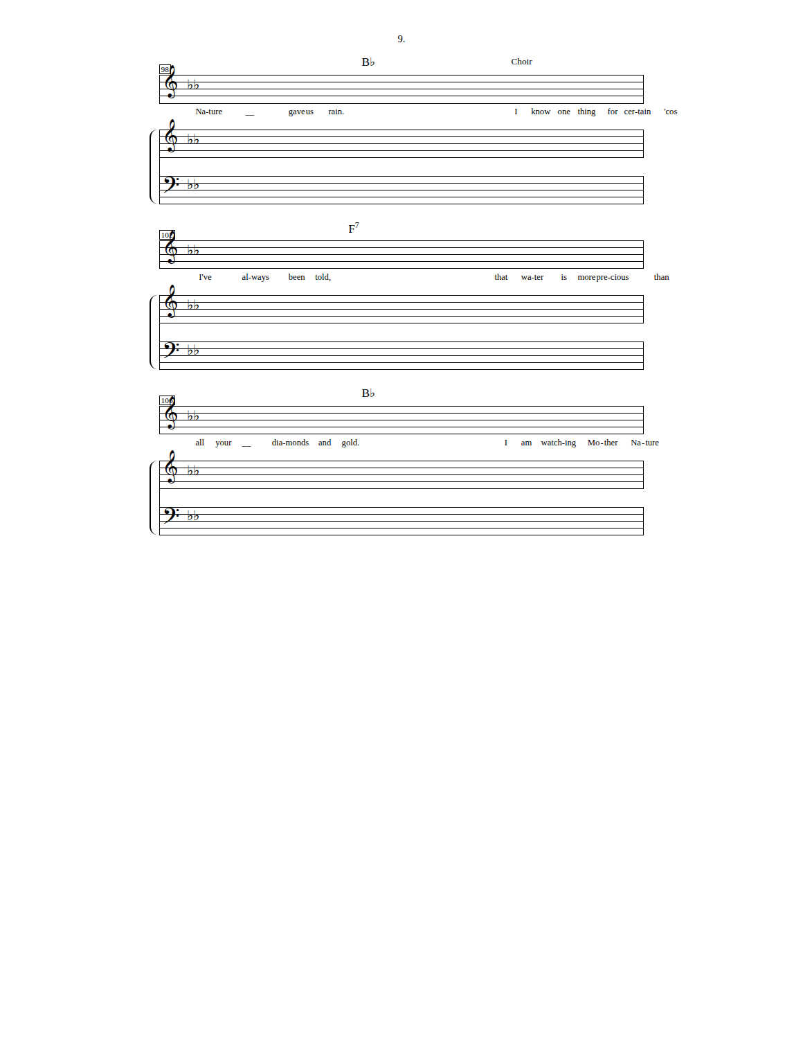9.
98
B♭ Choir
𝄞 ♭♭
Na‑ture __ gave us rain. I know one thing for cer‑tain 'cos
𝄞 ♭♭
𝄢 ♭♭
102
F7
𝄞 ♭♭
I've al‑ways been told, that wa‑ter is more pre‑cious than
𝄞 ♭♭
𝄢 ♭♭
106
B♭
𝄞 ♭♭
all your __ dia‑monds and gold. I am watch‑ing Mo - ther Na - ture
𝄞 ♭♭
𝄢 ♭♭
Page 9 of a vocal and piano score in B-flat major (two flats). Three systems of four measures each, beginning at measures 98, 102, and 106. Chord symbols: B-flat at measure 100, F seven at measure 103, B-flat at measure 107. A "Choir" cue appears above measure 101. Lyrics: "Nature gave us rain. I know one thing for certain 'cos I've always been told, that water is more precious than all your diamonds and gold. I am watching Mother Nature"